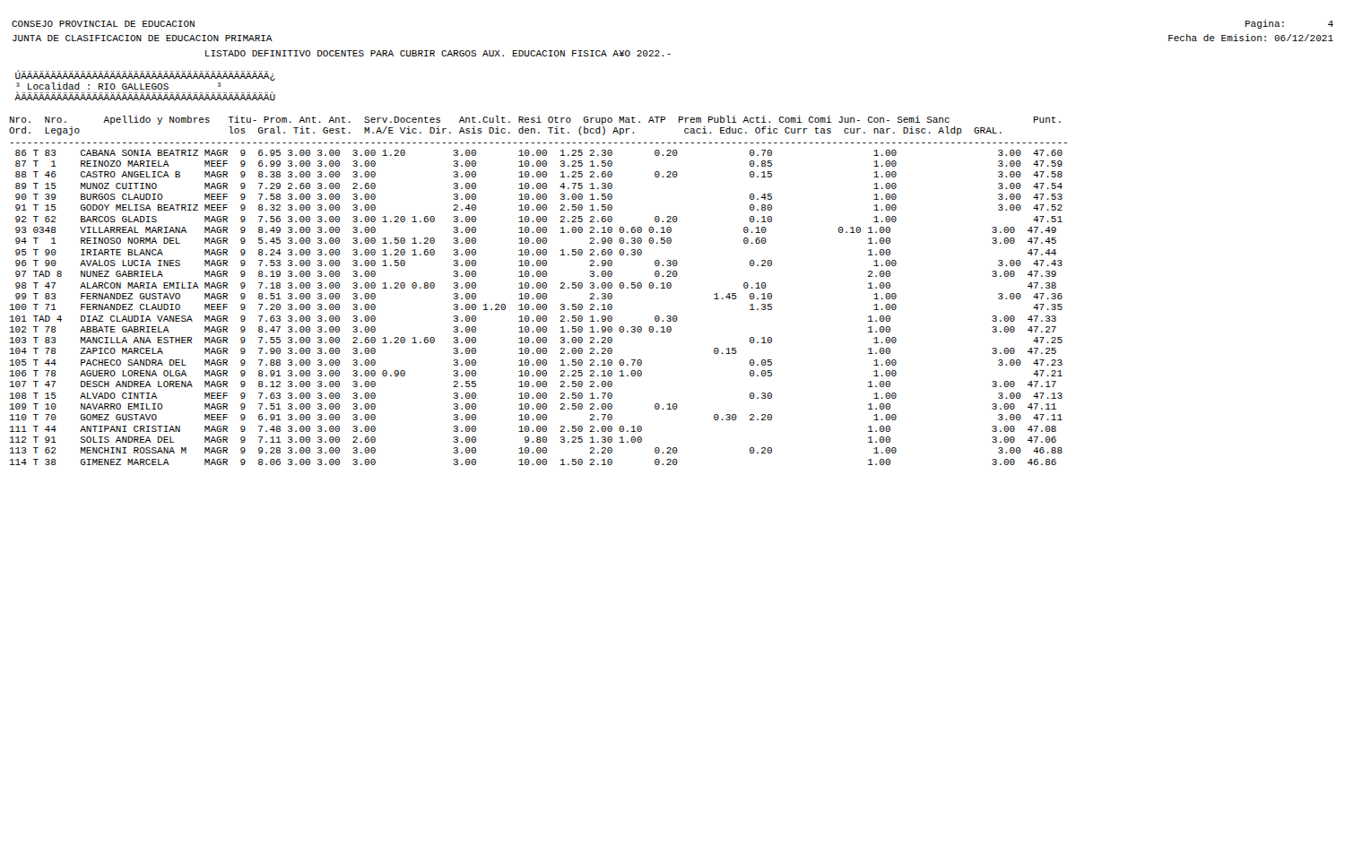| CONSEJO PROVINCIAL DE EDUCACION | Pagina: 4 |
| JUNTA DE CLASIFICACION DE EDUCACION PRIMARIA | Fecha de Emision: 06/12/2021 |
                                 LISTADO DEFINITIVO DOCENTES PARA CUBRIR CARGOS AUX. EDUCACION FISICA A¥O 2022.-

 ÚÄÄÄÄÄÄÄÄÄÄÄÄÄÄÄÄÄÄÄÄÄÄÄÄÄÄÄÄÄÄÄÄÄÄÄÄÄÄÄÄÄÄ¿
 ³ Localidad : RIO GALLEGOS        ³
 ÀÄÄÄÄÄÄÄÄÄÄÄÄÄÄÄÄÄÄÄÄÄÄÄÄÄÄÄÄÄÄÄÄÄÄÄÄÄÄÄÄÄÄÙ

Nro.  Nro.      Apellido y Nombres   Titu- Prom. Ant. Ant.  Serv.Docentes   Ant.Cult. Resi Otro  Grupo Mat. ATP  Prem Publi Acti. Comi Comi Jun- Con- Semi Sanc              Punt.
Ord.  Legajo                         los  Gral. Tit. Gest.  M.A/E Vic. Dir. Asis Dic. den. Tit. (bcd) Apr.        caci. Educ. Ofic Curr tas  cur. nar. Disc. Aldp  GRAL.
-----------------------------------------------------------------------------------------------------------------------------------------------------------------------------------
 86 T 83    CABANA SONIA BEATRIZ MAGR  9  6.95 3.00 3.00  3.00 1.20        3.00       10.00  1.25 2.30       0.20            0.70                 1.00                 3.00  47.60
 87 T  1    REINOZO MARIELA      MEEF  9  6.99 3.00 3.00  3.00             3.00       10.00  3.25 1.50                       0.85                 1.00                 3.00  47.59
 88 T 46    CASTRO ANGELICA B    MAGR  9  8.38 3.00 3.00  3.00             3.00       10.00  1.25 2.60       0.20            0.15                 1.00                 3.00  47.58
 89 T 15    MUNOZ CUITINO        MAGR  9  7.29 2.60 3.00  2.60             3.00       10.00  4.75 1.30                                            1.00                 3.00  47.54
 90 T 39    BURGOS CLAUDIO       MEEF  9  7.58 3.00 3.00  3.00             3.00       10.00  3.00 1.50                       0.45                 1.00                 3.00  47.53
 91 T 15    GODOY MELISA BEATRIZ MEEF  9  8.32 3.00 3.00  3.00             2.40       10.00  2.50 1.50                       0.80                 1.00                 3.00  47.52
 92 T 62    BARCOS GLADIS        MAGR  9  7.56 3.00 3.00  3.00 1.20 1.60   3.00       10.00  2.25 2.60       0.20            0.10                 1.00                       47.51
 93 0348    VILLARREAL MARIANA   MAGR  9  8.49 3.00 3.00  3.00             3.00       10.00  1.00 2.10 0.60 0.10            0.10            0.10 1.00                 3.00  47.49
 94 T  1    REINOSO NORMA DEL    MAGR  9  5.45 3.00 3.00  3.00 1.50 1.20   3.00       10.00       2.90 0.30 0.50            0.60                 1.00                 3.00  47.45
 95 T 90    IRIARTE BLANCA       MAGR  9  8.24 3.00 3.00  3.00 1.20 1.60   3.00       10.00  1.50 2.60 0.30                                      1.00                       47.44
 96 T 90    AVALOS LUCIA INES    MAGR  9  7.53 3.00 3.00  3.00 1.50        3.00       10.00       2.90       0.30            0.20                 1.00                 3.00  47.43
 97 TAD 8   NUNEZ GABRIELA       MAGR  9  8.19 3.00 3.00  3.00             3.00       10.00       3.00       0.20                                2.00                 3.00  47.39
 98 T 47    ALARCON MARIA EMILIA MAGR  9  7.18 3.00 3.00  3.00 1.20 0.80   3.00       10.00  2.50 3.00 0.50 0.10            0.10                 1.00                       47.38
 99 T 83    FERNANDEZ GUSTAVO    MAGR  9  8.51 3.00 3.00  3.00             3.00       10.00       2.30                 1.45  0.10                 1.00                 3.00  47.36
100 T 71    FERNANDEZ CLAUDIO    MEEF  9  7.20 3.00 3.00  3.00             3.00 1.20  10.00  3.50 2.10                       1.35                 1.00                       47.35
101 TAD 4   DIAZ CLAUDIA VANESA  MAGR  9  7.63 3.00 3.00  3.00             3.00       10.00  2.50 1.90       0.30                                1.00                 3.00  47.33
102 T 78    ABBATE GABRIELA      MAGR  9  8.47 3.00 3.00  3.00             3.00       10.00  1.50 1.90 0.30 0.10                                 1.00                 3.00  47.27
103 T 83    MANCILLA ANA ESTHER  MAGR  9  7.55 3.00 3.00  2.60 1.20 1.60   3.00       10.00  3.00 2.20                       0.10                 1.00                       47.25
104 T 78    ZAPICO MARCELA       MAGR  9  7.90 3.00 3.00  3.00             3.00       10.00  2.00 2.20                 0.15                      1.00                 3.00  47.25
105 T 44    PACHECO SANDRA DEL   MAGR  9  7.88 3.00 3.00  3.00             3.00       10.00  1.50 2.10 0.70                  0.05                 1.00                 3.00  47.23
106 T 78    AGUERO LORENA OLGA   MAGR  9  8.91 3.00 3.00  3.00 0.90        3.00       10.00  2.25 2.10 1.00                  0.05                 1.00                       47.21
107 T 47    DESCH ANDREA LORENA  MAGR  9  8.12 3.00 3.00  3.00             2.55       10.00  2.50 2.00                                           1.00                 3.00  47.17
108 T 15    ALVADO CINTIA        MEEF  9  7.63 3.00 3.00  3.00             3.00       10.00  2.50 1.70                       0.30                 1.00                 3.00  47.13
109 T 10    NAVARRO EMILIO       MAGR  9  7.51 3.00 3.00  3.00             3.00       10.00  2.50 2.00       0.10                                1.00                 3.00  47.11
110 T 70    GOMEZ GUSTAVO        MEEF  9  6.91 3.00 3.00  3.00             3.00       10.00       2.70                 0.30  2.20                 1.00                 3.00  47.11
111 T 44    ANTIPANI CRISTIAN    MAGR  9  7.48 3.00 3.00  3.00             3.00       10.00  2.50 2.00 0.10                                      1.00                 3.00  47.08
112 T 91    SOLIS ANDREA DEL     MAGR  9  7.11 3.00 3.00  2.60             3.00        9.80  3.25 1.30 1.00                                      1.00                 3.00  47.06
113 T 62    MENCHINI ROSSANA M   MAGR  9  9.28 3.00 3.00  3.00             3.00       10.00       2.20       0.20            0.20                 1.00                 3.00  46.88
114 T 38    GIMENEZ MARCELA      MAGR  9  8.06 3.00 3.00  3.00             3.00       10.00  1.50 2.10       0.20                                1.00                 3.00  46.86